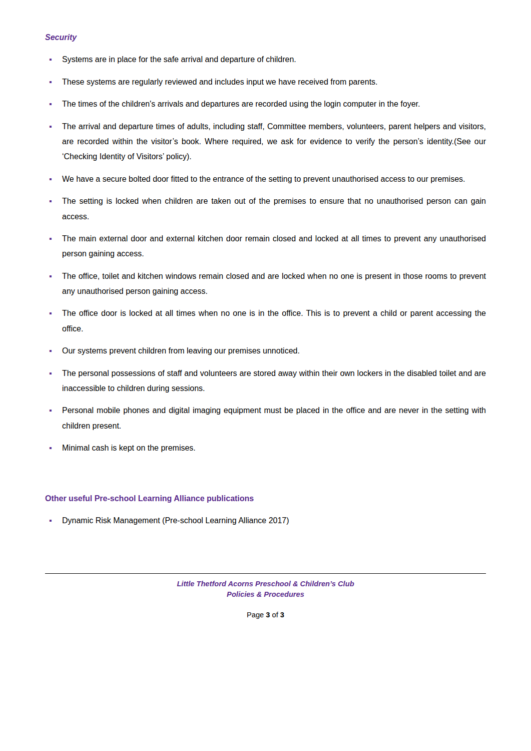Security
Systems are in place for the safe arrival and departure of children.
These systems are regularly reviewed and includes input we have received from parents.
The times of the children's arrivals and departures are recorded using the login computer in the foyer.
The arrival and departure times of adults, including staff, Committee members, volunteers, parent helpers and visitors, are recorded within the visitor’s book. Where required, we ask for evidence to verify the person’s identity.(See our ‘Checking Identity of Visitors’ policy).
We have a secure bolted door fitted to the entrance of the setting to prevent unauthorised access to our premises.
The setting is locked when children are taken out of the premises to ensure that no unauthorised person can gain access.
The main external door and external kitchen door remain closed and locked at all times to prevent any unauthorised person gaining access.
The office, toilet and kitchen windows remain closed and are locked when no one is present in those rooms to prevent any unauthorised person gaining access.
The office door is locked at all times when no one is in the office. This is to prevent a child or parent accessing the office.
Our systems prevent children from leaving our premises unnoticed.
The personal possessions of staff and volunteers are stored away within their own lockers in the disabled toilet and are inaccessible to children during sessions.
Personal mobile phones and digital imaging equipment must be placed in the office and are never in the setting with children present.
Minimal cash is kept on the premises.
Other useful Pre-school Learning Alliance publications
Dynamic Risk Management (Pre-school Learning Alliance 2017)
Little Thetford Acorns Preschool & Children’s Club
Policies & Procedures
Page 3 of 3